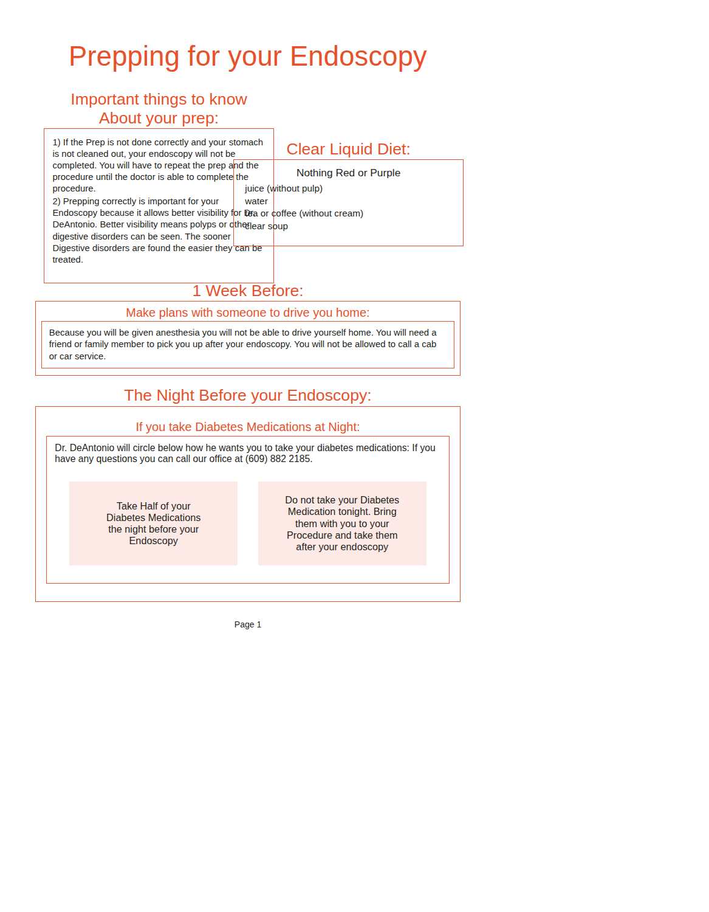Prepping for your Endoscopy
Important things to know
About your prep:
1) If the Prep is not done correctly and your stomach is not cleaned out, your endoscopy will not be completed. You will have to repeat the prep and the procedure until the doctor is able to complete the procedure.
2) Prepping correctly is important for your Endoscopy because it allows better visibility for Dr. DeAntonio. Better visibility means polyps or other digestive disorders can be seen. The sooner Digestive disorders are found the easier they can be treated.
Clear Liquid Diet:
Nothing Red or Purple
juice (without pulp)
water
tea or coffee (without cream)
clear soup
1 Week Before:
Make plans with someone to drive you home:
Because you will be given anesthesia you will not be able to drive yourself home. You will need a friend or family member to pick you up after your endoscopy. You will not be allowed to call a cab or car service.
The Night Before your Endoscopy:
If you take Diabetes Medications at Night:
Dr. DeAntonio will circle below how he wants you to take your diabetes medications: If you have any questions you can call our office at (609) 882 2185.
Take Half of your
Diabetes Medications
the night before your
Endoscopy
Do not take your Diabetes
Medication tonight. Bring
them with you to your
Procedure and take them
after your endoscopy
Page 1